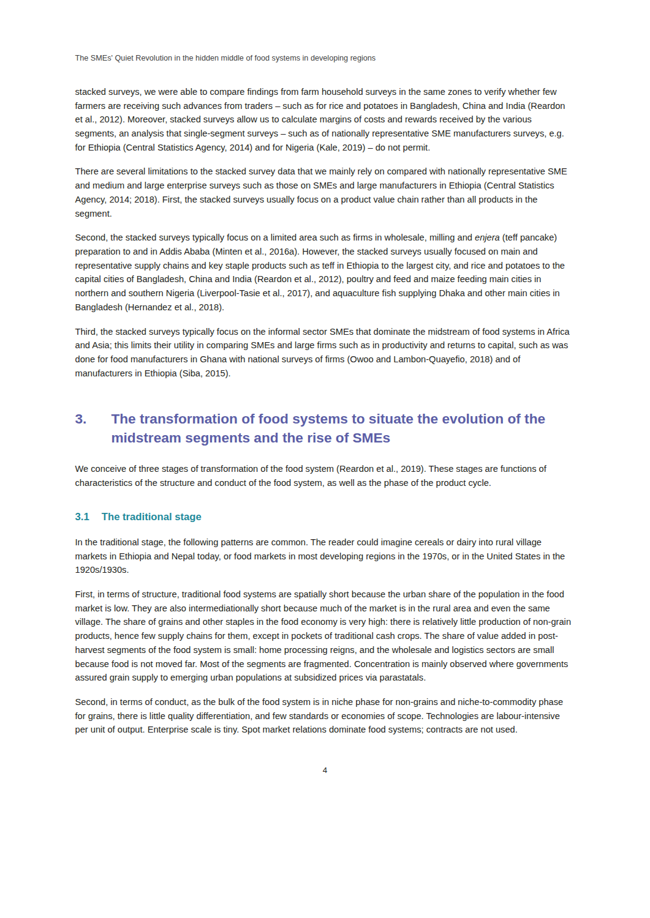The SMEs' Quiet Revolution in the hidden middle of food systems in developing regions
stacked surveys, we were able to compare findings from farm household surveys in the same zones to verify whether few farmers are receiving such advances from traders – such as for rice and potatoes in Bangladesh, China and India (Reardon et al., 2012). Moreover, stacked surveys allow us to calculate margins of costs and rewards received by the various segments, an analysis that single-segment surveys – such as of nationally representative SME manufacturers surveys, e.g. for Ethiopia (Central Statistics Agency, 2014) and for Nigeria (Kale, 2019) – do not permit.
There are several limitations to the stacked survey data that we mainly rely on compared with nationally representative SME and medium and large enterprise surveys such as those on SMEs and large manufacturers in Ethiopia (Central Statistics Agency, 2014; 2018). First, the stacked surveys usually focus on a product value chain rather than all products in the segment.
Second, the stacked surveys typically focus on a limited area such as firms in wholesale, milling and enjera (teff pancake) preparation to and in Addis Ababa (Minten et al., 2016a). However, the stacked surveys usually focused on main and representative supply chains and key staple products such as teff in Ethiopia to the largest city, and rice and potatoes to the capital cities of Bangladesh, China and India (Reardon et al., 2012), poultry and feed and maize feeding main cities in northern and southern Nigeria (Liverpool-Tasie et al., 2017), and aquaculture fish supplying Dhaka and other main cities in Bangladesh (Hernandez et al., 2018).
Third, the stacked surveys typically focus on the informal sector SMEs that dominate the midstream of food systems in Africa and Asia; this limits their utility in comparing SMEs and large firms such as in productivity and returns to capital, such as was done for food manufacturers in Ghana with national surveys of firms (Owoo and Lambon-Quayefio, 2018) and of manufacturers in Ethiopia (Siba, 2015).
3. The transformation of food systems to situate the evolution of the midstream segments and the rise of SMEs
We conceive of three stages of transformation of the food system (Reardon et al., 2019). These stages are functions of characteristics of the structure and conduct of the food system, as well as the phase of the product cycle.
3.1 The traditional stage
In the traditional stage, the following patterns are common. The reader could imagine cereals or dairy into rural village markets in Ethiopia and Nepal today, or food markets in most developing regions in the 1970s, or in the United States in the 1920s/1930s.
First, in terms of structure, traditional food systems are spatially short because the urban share of the population in the food market is low. They are also intermediationally short because much of the market is in the rural area and even the same village. The share of grains and other staples in the food economy is very high: there is relatively little production of non-grain products, hence few supply chains for them, except in pockets of traditional cash crops. The share of value added in post-harvest segments of the food system is small: home processing reigns, and the wholesale and logistics sectors are small because food is not moved far. Most of the segments are fragmented. Concentration is mainly observed where governments assured grain supply to emerging urban populations at subsidized prices via parastatals.
Second, in terms of conduct, as the bulk of the food system is in niche phase for non-grains and niche-to-commodity phase for grains, there is little quality differentiation, and few standards or economies of scope. Technologies are labour-intensive per unit of output. Enterprise scale is tiny. Spot market relations dominate food systems; contracts are not used.
4